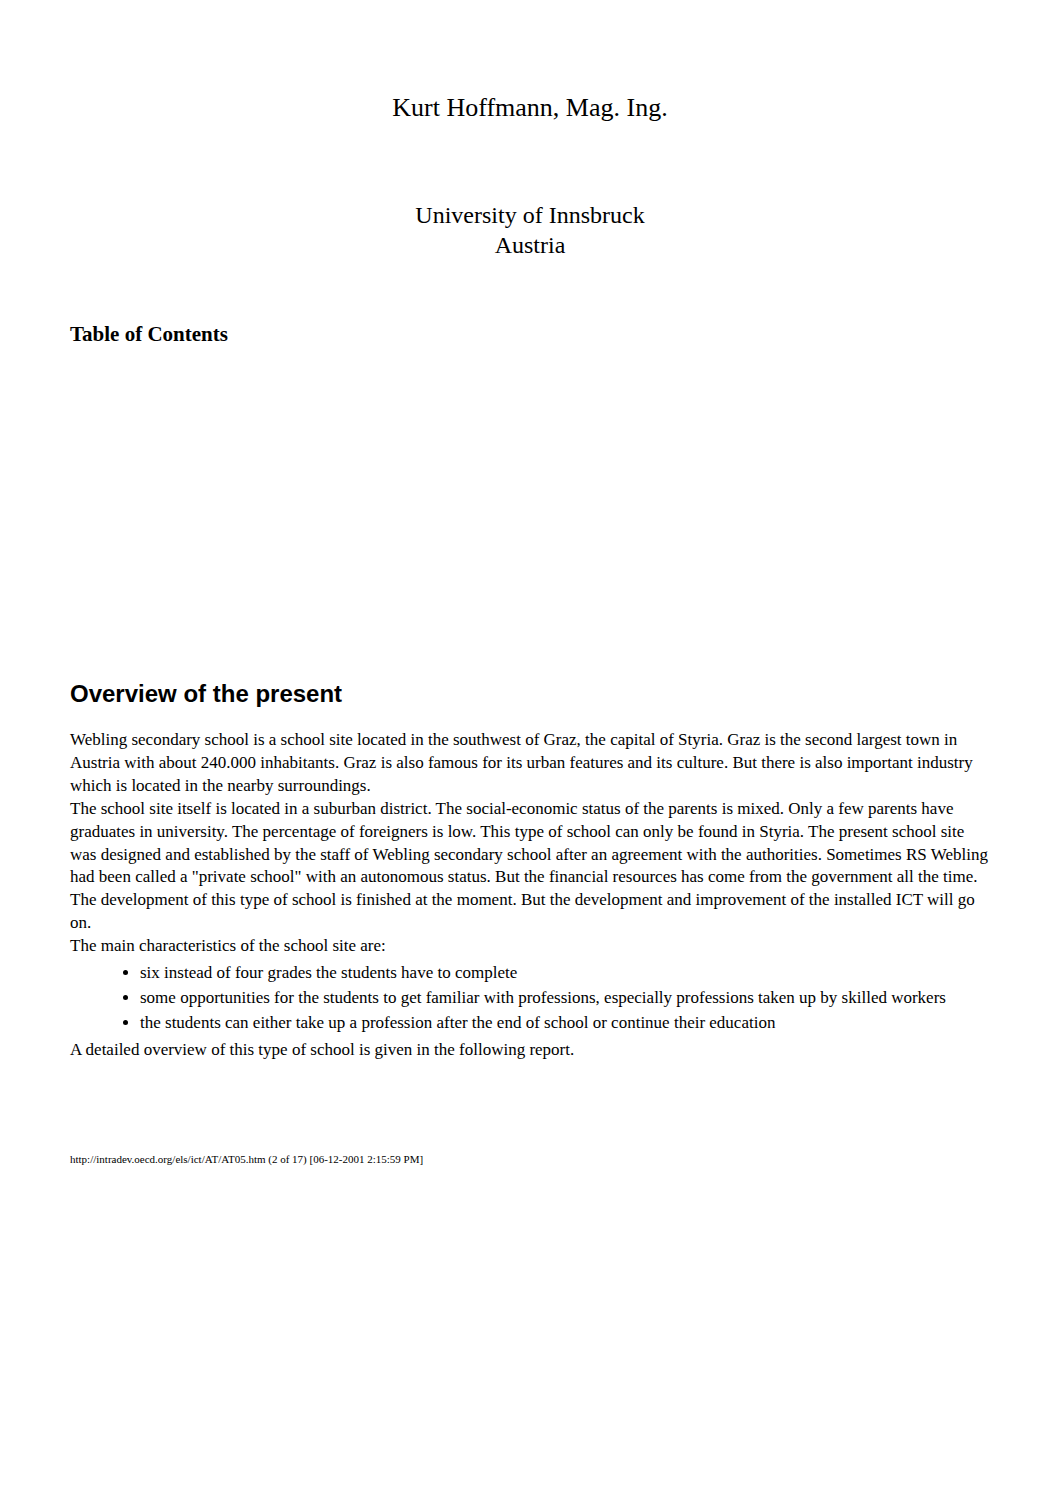Kurt Hoffmann, Mag. Ing.
University of Innsbruck
Austria
Table of Contents
Overview of the present
Webling secondary school is a school site located in the southwest of Graz, the capital of Styria. Graz is the second largest town in Austria with about 240.000 inhabitants. Graz is also famous for its urban features and its culture. But there is also important industry which is located in the nearby surroundings.
The school site itself is located in a suburban district. The social-economic status of the parents is mixed. Only a few parents have graduates in university. The percentage of foreigners is low. This type of school can only be found in Styria. The present school site was designed and established by the staff of Webling secondary school after an agreement with the authorities. Sometimes RS Webling had been called a "private school" with an autonomous status. But the financial resources has come from the government all the time.
The development of this type of school is finished at the moment. But the development and improvement of the installed ICT will go on.
The main characteristics of the school site are:
six instead of four grades the students have to complete
some opportunities for the students to get familiar with professions, especially professions taken up by skilled workers
the students can either take up a profession after the end of school or continue their education
A detailed overview of this type of school is given in the following report.
http://intradev.oecd.org/els/ict/AT/AT05.htm (2 of 17) [06-12-2001 2:15:59 PM]